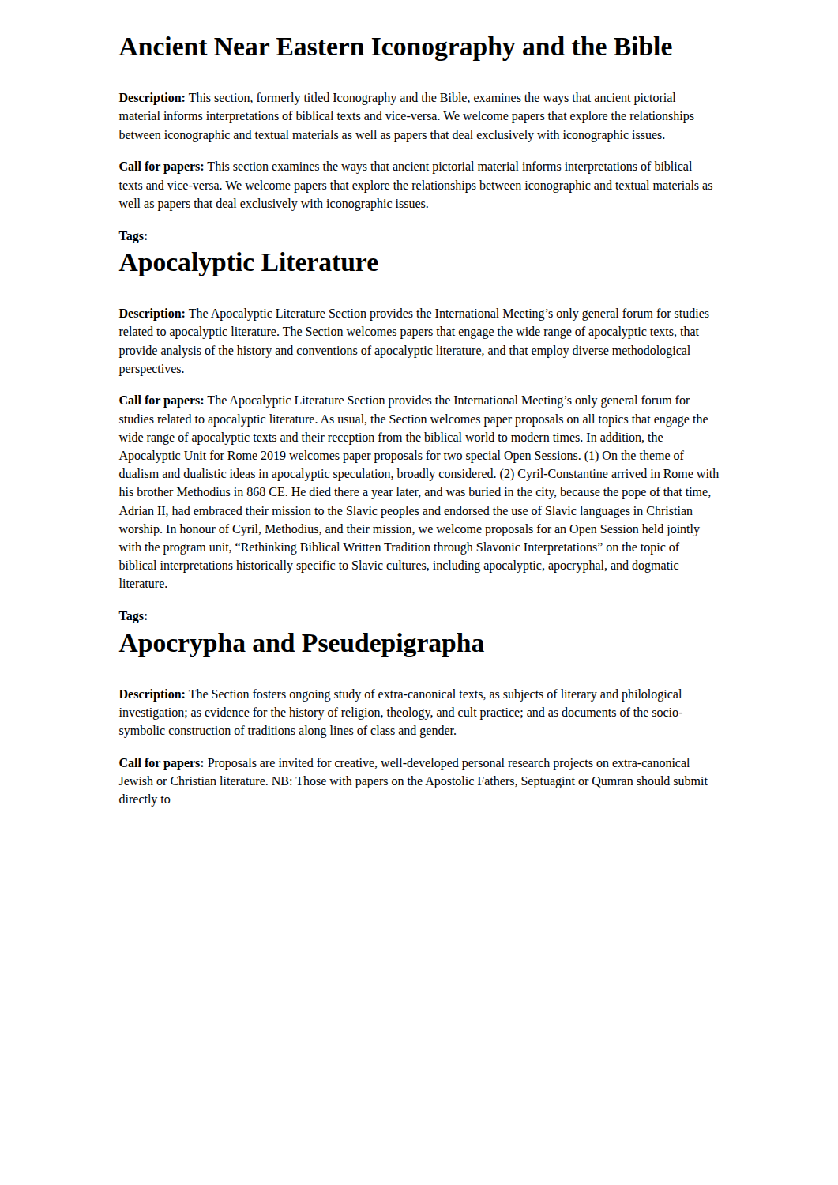Ancient Near Eastern Iconography and the Bible
Description: This section, formerly titled Iconography and the Bible, examines the ways that ancient pictorial material informs interpretations of biblical texts and vice-versa. We welcome papers that explore the relationships between iconographic and textual materials as well as papers that deal exclusively with iconographic issues.
Call for papers: This section examines the ways that ancient pictorial material informs interpretations of biblical texts and vice-versa. We welcome papers that explore the relationships between iconographic and textual materials as well as papers that deal exclusively with iconographic issues.
Tags:
Apocalyptic Literature
Description: The Apocalyptic Literature Section provides the International Meeting’s only general forum for studies related to apocalyptic literature. The Section welcomes papers that engage the wide range of apocalyptic texts, that provide analysis of the history and conventions of apocalyptic literature, and that employ diverse methodological perspectives.
Call for papers: The Apocalyptic Literature Section provides the International Meeting’s only general forum for studies related to apocalyptic literature. As usual, the Section welcomes paper proposals on all topics that engage the wide range of apocalyptic texts and their reception from the biblical world to modern times. In addition, the Apocalyptic Unit for Rome 2019 welcomes paper proposals for two special Open Sessions. (1) On the theme of dualism and dualistic ideas in apocalyptic speculation, broadly considered. (2) Cyril-Constantine arrived in Rome with his brother Methodius in 868 CE. He died there a year later, and was buried in the city, because the pope of that time, Adrian II, had embraced their mission to the Slavic peoples and endorsed the use of Slavic languages in Christian worship. In honour of Cyril, Methodius, and their mission, we welcome proposals for an Open Session held jointly with the program unit, “Rethinking Biblical Written Tradition through Slavonic Interpretations” on the topic of biblical interpretations historically specific to Slavic cultures, including apocalyptic, apocryphal, and dogmatic literature.
Tags:
Apocrypha and Pseudepigrapha
Description: The Section fosters ongoing study of extra-canonical texts, as subjects of literary and philological investigation; as evidence for the history of religion, theology, and cult practice; and as documents of the socio-symbolic construction of traditions along lines of class and gender.
Call for papers: Proposals are invited for creative, well-developed personal research projects on extra-canonical Jewish or Christian literature. NB: Those with papers on the Apostolic Fathers, Septuagint or Qumran should submit directly to